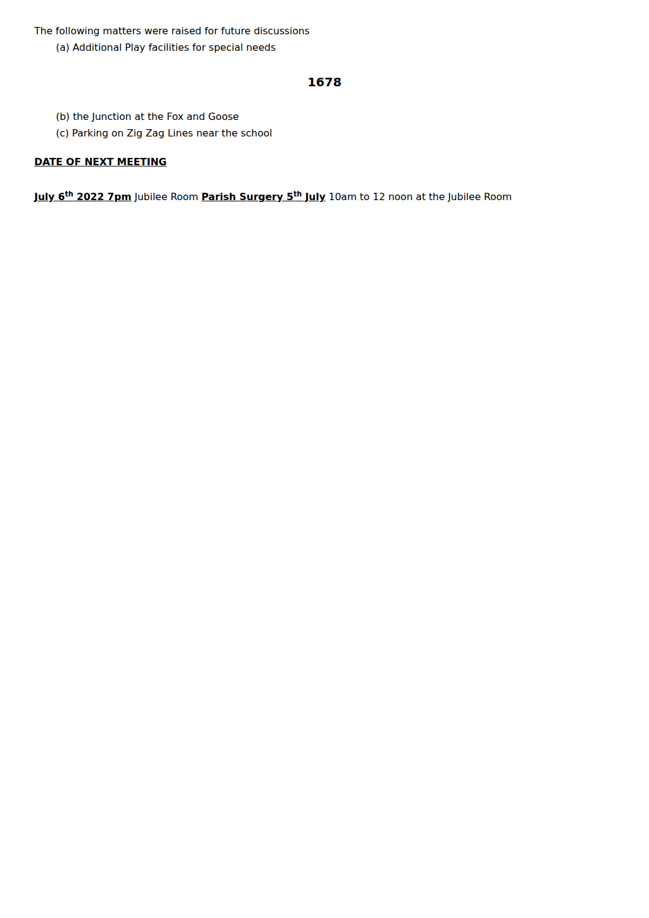The following matters were raised for future discussions
(a) Additional Play facilities for special needs
1678
(b) the Junction at the Fox and Goose
(c) Parking on Zig Zag Lines near the school
DATE OF NEXT MEETING
July 6th 2022 7pm Jubilee Room Parish Surgery 5th July 10am to 12 noon at the Jubilee Room